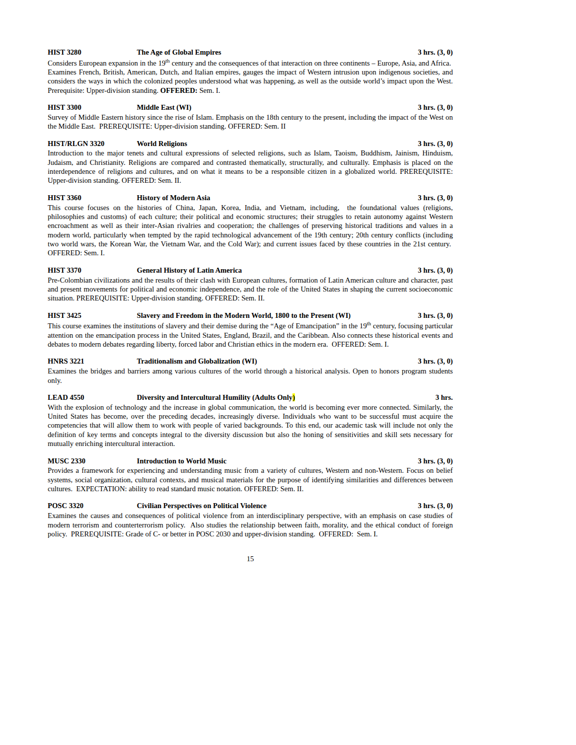HIST 3280 The Age of Global Empires 3 hrs. (3, 0)
Considers European expansion in the 19th century and the consequences of that interaction on three continents – Europe, Asia, and Africa. Examines French, British, American, Dutch, and Italian empires, gauges the impact of Western intrusion upon indigenous societies, and considers the ways in which the colonized peoples understood what was happening, as well as the outside world’s impact upon the West. Prerequisite: Upper-division standing. OFFERED: Sem. I.
HIST 3300 Middle East (WI) 3 hrs. (3, 0)
Survey of Middle Eastern history since the rise of Islam. Emphasis on the 18th century to the present, including the impact of the West on the Middle East. PREREQUISITE: Upper-division standing. OFFERED: Sem. II
HIST/RLGN 3320 World Religions 3 hrs. (3, 0)
Introduction to the major tenets and cultural expressions of selected religions, such as Islam, Taoism, Buddhism, Jainism, Hinduism, Judaism, and Christianity. Religions are compared and contrasted thematically, structurally, and culturally. Emphasis is placed on the interdependence of religions and cultures, and on what it means to be a responsible citizen in a globalized world. PREREQUISITE: Upper-division standing. OFFERED: Sem. II.
HIST 3360 History of Modern Asia 3 hrs. (3, 0)
This course focuses on the histories of China, Japan, Korea, India, and Vietnam, including, the foundational values (religions, philosophies and customs) of each culture; their political and economic structures; their struggles to retain autonomy against Western encroachment as well as their inter-Asian rivalries and cooperation; the challenges of preserving historical traditions and values in a modern world, particularly when tempted by the rapid technological advancement of the 19th century; 20th century conflicts (including two world wars, the Korean War, the Vietnam War, and the Cold War); and current issues faced by these countries in the 21st century. OFFERED: Sem. I.
HIST 3370 General History of Latin America 3 hrs. (3, 0)
Pre-Colombian civilizations and the results of their clash with European cultures, formation of Latin American culture and character, past and present movements for political and economic independence, and the role of the United States in shaping the current socioeconomic situation. PREREQUISITE: Upper-division standing. OFFERED: Sem. II.
HIST 3425 Slavery and Freedom in the Modern World, 1800 to the Present (WI) 3 hrs. (3, 0)
This course examines the institutions of slavery and their demise during the “Age of Emancipation” in the 19th century, focusing particular attention on the emancipation process in the United States, England, Brazil, and the Caribbean. Also connects these historical events and debates to modern debates regarding liberty, forced labor and Christian ethics in the modern era. OFFERED: Sem. I.
HNRS 3221 Traditionalism and Globalization (WI) 3 hrs. (3, 0)
Examines the bridges and barriers among various cultures of the world through a historical analysis. Open to honors program students only.
LEAD 4550 Diversity and Intercultural Humility (Adults Only) 3 hrs.
With the explosion of technology and the increase in global communication, the world is becoming ever more connected. Similarly, the United States has become, over the preceding decades, increasingly diverse. Individuals who want to be successful must acquire the competencies that will allow them to work with people of varied backgrounds. To this end, our academic task will include not only the definition of key terms and concepts integral to the diversity discussion but also the honing of sensitivities and skill sets necessary for mutually enriching intercultural interaction.
MUSC 2330 Introduction to World Music 3 hrs. (3, 0)
Provides a framework for experiencing and understanding music from a variety of cultures, Western and non-Western. Focus on belief systems, social organization, cultural contexts, and musical materials for the purpose of identifying similarities and differences between cultures. EXPECTATION: ability to read standard music notation. OFFERED: Sem. II.
POSC 3320 Civilian Perspectives on Political Violence 3 hrs. (3, 0)
Examines the causes and consequences of political violence from an interdisciplinary perspective, with an emphasis on case studies of modern terrorism and counterterrorism policy. Also studies the relationship between faith, morality, and the ethical conduct of foreign policy. PREREQUISITE: Grade of C- or better in POSC 2030 and upper-division standing. OFFERED: Sem. I.
15